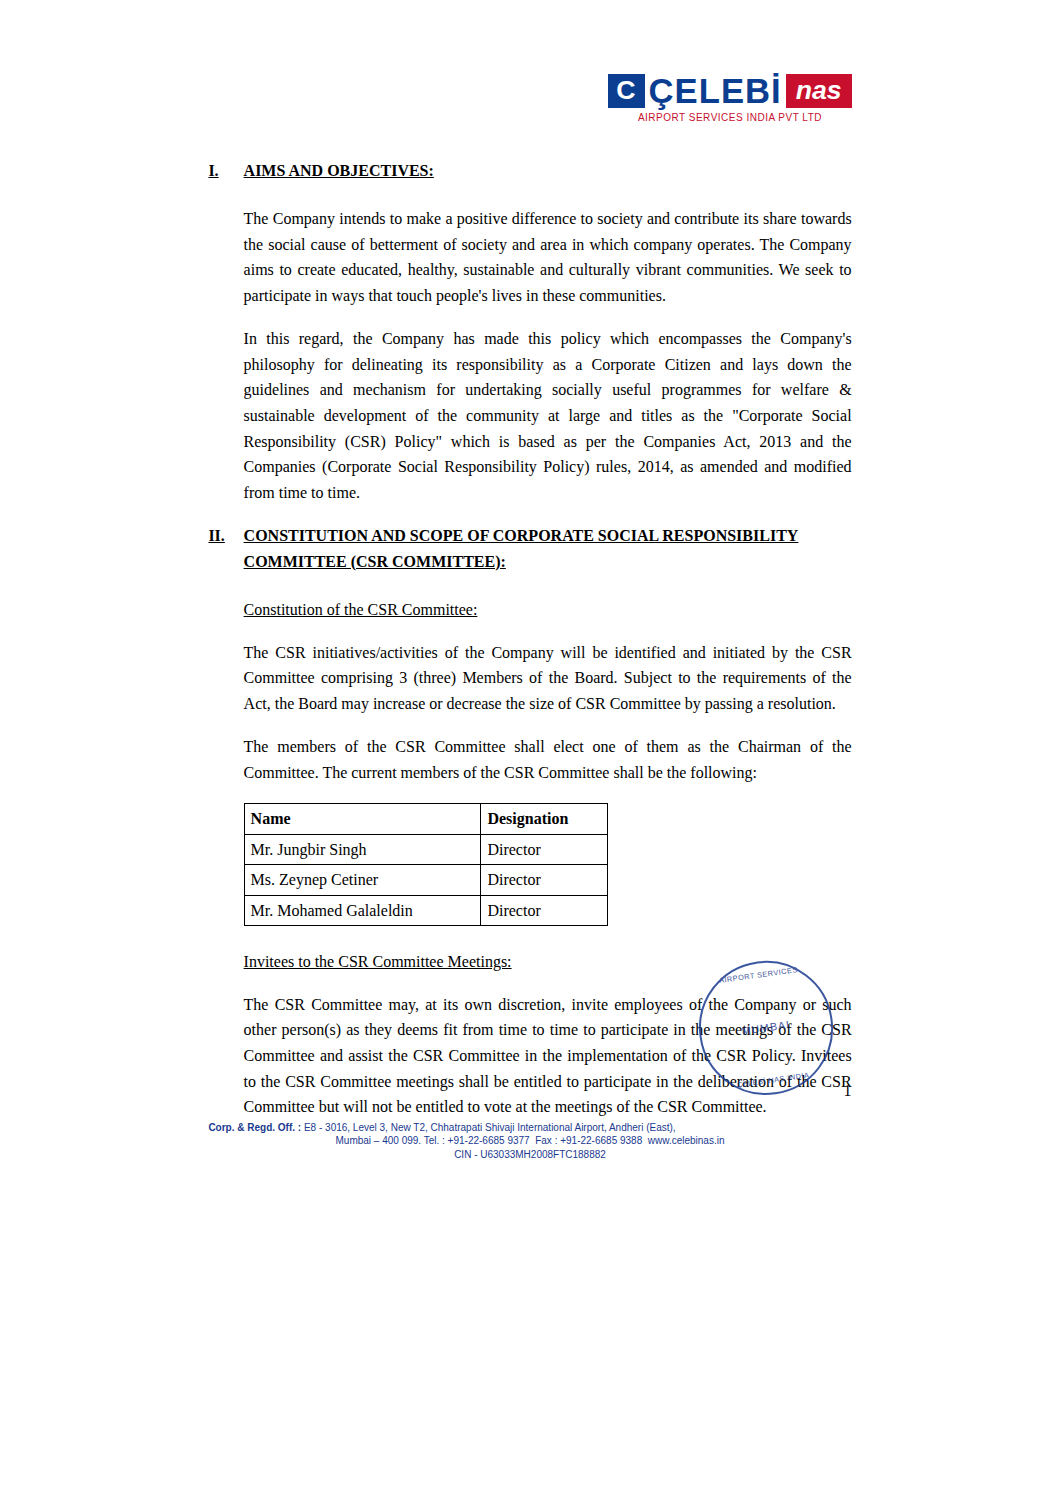C ÇELEBİ nas
AIRPORT SERVICES INDIA PVT LTD
I.
Aims and Objectives:
The Company intends to make a positive difference to society and contribute its share towards the social cause of betterment of society and area in which company operates. The Company aims to create educated, healthy, sustainable and culturally vibrant communities. We seek to participate in ways that touch people's lives in these communities.
In this regard, the Company has made this policy which encompasses the Company's philosophy for delineating its responsibility as a Corporate Citizen and lays down the guidelines and mechanism for undertaking socially useful programmes for welfare & sustainable development of the community at large and titles as the "Corporate Social Responsibility (CSR) Policy" which is based as per the Companies Act, 2013 and the Companies (Corporate Social Responsibility Policy) rules, 2014, as amended and modified from time to time.
II.
Constitution and Scope of Corporate Social Responsibility Committee (CSR Committee):
Constitution of the CSR Committee:
The CSR initiatives/activities of the Company will be identified and initiated by the CSR Committee comprising 3 (three) Members of the Board. Subject to the requirements of the Act, the Board may increase or decrease the size of CSR Committee by passing a resolution.
The members of the CSR Committee shall elect one of them as the Chairman of the Committee. The current members of the CSR Committee shall be the following:
| Name | Designation |
| --- | --- |
| Mr. Jungbir Singh | Director |
| Ms. Zeynep Cetiner | Director |
| Mr. Mohamed Galaleldin | Director |
Invitees to the CSR Committee Meetings:
The CSR Committee may, at its own discretion, invite employees of the Company or such other person(s) as they deems fit from time to time to participate in the meetings of the CSR Committee and assist the CSR Committee in the implementation of the CSR Policy. Invitees to the CSR Committee meetings shall be entitled to participate in the deliberation of the CSR Committee but will not be entitled to vote at the meetings of the CSR Committee.
AIRPORT SERVICES
MUMBAI
ÇELEBİ NAS INDIA
1
Corp. & Regd. Off. : E8 - 3016, Level 3, New T2, Chhatrapati Shivaji International Airport, Andheri (East),
Mumbai – 400 099. Tel. : +91-22-6685 9377 Fax : +91-22-6685 9388 www.celebinas.in
CIN - U63033MH2008FTC188882